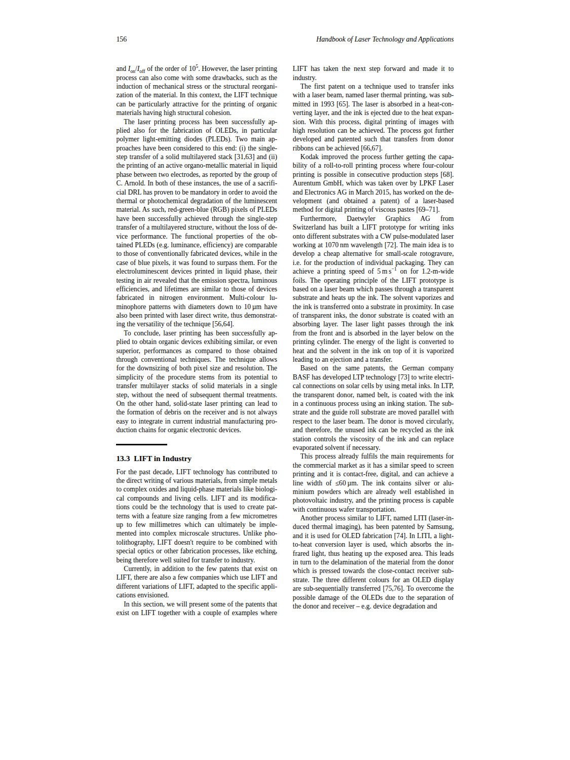156 Handbook of Laser Technology and Applications
and Ion/Ioff of the order of 105. However, the laser printing process can also come with some drawbacks, such as the induction of mechanical stress or the structural reorganization of the material. In this context, the LIFT technique can be particularly attractive for the printing of organic materials having high structural cohesion.
The laser printing process has been successfully applied also for the fabrication of OLEDs, in particular polymer light-emitting diodes (PLEDs). Two main approaches have been considered to this end: (i) the single-step transfer of a solid multilayered stack [31,63] and (ii) the printing of an active organo-metallic material in liquid phase between two electrodes, as reported by the group of C. Arnold. In both of these instances, the use of a sacrificial DRL has proven to be mandatory in order to avoid the thermal or photochemical degradation of the luminescent material. As such, red-green-blue (RGB) pixels of PLEDs have been successfully achieved through the single-step transfer of a multilayered structure, without the loss of device performance. The functional properties of the obtained PLEDs (e.g. luminance, efficiency) are comparable to those of conventionally fabricated devices, while in the case of blue pixels, it was found to surpass them. For the electroluminescent devices printed in liquid phase, their testing in air revealed that the emission spectra, luminous efficiencies, and lifetimes are similar to those of devices fabricated in nitrogen environment. Multi-colour luminophore patterns with diameters down to 10 µm have also been printed with laser direct write, thus demonstrating the versatility of the technique [56,64].
To conclude, laser printing has been successfully applied to obtain organic devices exhibiting similar, or even superior, performances as compared to those obtained through conventional techniques. The technique allows for the downsizing of both pixel size and resolution. The simplicity of the procedure stems from its potential to transfer multilayer stacks of solid materials in a single step, without the need of subsequent thermal treatments. On the other hand, solid-state laser printing can lead to the formation of debris on the receiver and is not always easy to integrate in current industrial manufacturing production chains for organic electronic devices.
13.3 LIFT in Industry
For the past decade, LIFT technology has contributed to the direct writing of various materials, from simple metals to complex oxides and liquid-phase materials like biological compounds and living cells. LIFT and its modifications could be the technology that is used to create patterns with a feature size ranging from a few micrometres up to few millimetres which can ultimately be implemented into complex microscale structures. Unlike photolithography, LIFT doesn't require to be combined with special optics or other fabrication processes, like etching, being therefore well suited for transfer to industry.
Currently, in addition to the few patents that exist on LIFT, there are also a few companies which use LIFT and different variations of LIFT, adapted to the specific applications envisioned.
In this section, we will present some of the patents that exist on LIFT together with a couple of examples where LIFT has taken the next step forward and made it to industry.
The first patent on a technique used to transfer inks with a laser beam, named laser thermal printing, was submitted in 1993 [65]. The laser is absorbed in a heat-converting layer, and the ink is ejected due to the heat expansion. With this process, digital printing of images with high resolution can be achieved. The process got further developed and patented such that transfers from donor ribbons can be achieved [66,67].
Kodak improved the process further getting the capability of a roll-to-roll printing process where four-colour printing is possible in consecutive production steps [68]. Aurentum GmbH, which was taken over by LPKF Laser and Electronics AG in March 2015, has worked on the development (and obtained a patent) of a laser-based method for digital printing of viscous pastes [69–71].
Furthermore, Daetwyler Graphics AG from Switzerland has built a LIFT prototype for writing inks onto different substrates with a CW pulse-modulated laser working at 1070 nm wavelength [72]. The main idea is to develop a cheap alternative for small-scale rotogravure, i.e. for the production of individual packaging. They can achieve a printing speed of 5 m s−1 on for 1.2-m-wide foils. The operating principle of the LIFT prototype is based on a laser beam which passes through a transparent substrate and heats up the ink. The solvent vaporizes and the ink is transferred onto a substrate in proximity. In case of transparent inks, the donor substrate is coated with an absorbing layer. The laser light passes through the ink from the front and is absorbed in the layer below on the printing cylinder. The energy of the light is converted to heat and the solvent in the ink on top of it is vaporized leading to an ejection and a transfer.
Based on the same patents, the German company BASF has developed LTP technology [73] to write electrical connections on solar cells by using metal inks. In LTP, the transparent donor, named belt, is coated with the ink in a continuous process using an inking station. The substrate and the guide roll substrate are moved parallel with respect to the laser beam. The donor is moved circularly, and therefore, the unused ink can be recycled as the ink station controls the viscosity of the ink and can replace evaporated solvent if necessary.
This process already fulfils the main requirements for the commercial market as it has a similar speed to screen printing and it is contact-free, digital, and can achieve a line width of ≤60 µm. The ink contains silver or aluminium powders which are already well established in photovoltaic industry, and the printing process is capable with continuous wafer transportation.
Another process similar to LIFT, named LITI (laser-induced thermal imaging), has been patented by Samsung, and it is used for OLED fabrication [74]. In LITI, a light-to-heat conversion layer is used, which absorbs the infrared light, thus heating up the exposed area. This leads in turn to the delamination of the material from the donor which is pressed towards the close-contact receiver substrate. The three different colours for an OLED display are sub-sequentially transferred [75,76]. To overcome the possible damage of the OLEDs due to the separation of the donor and receiver – e.g. device degradation and